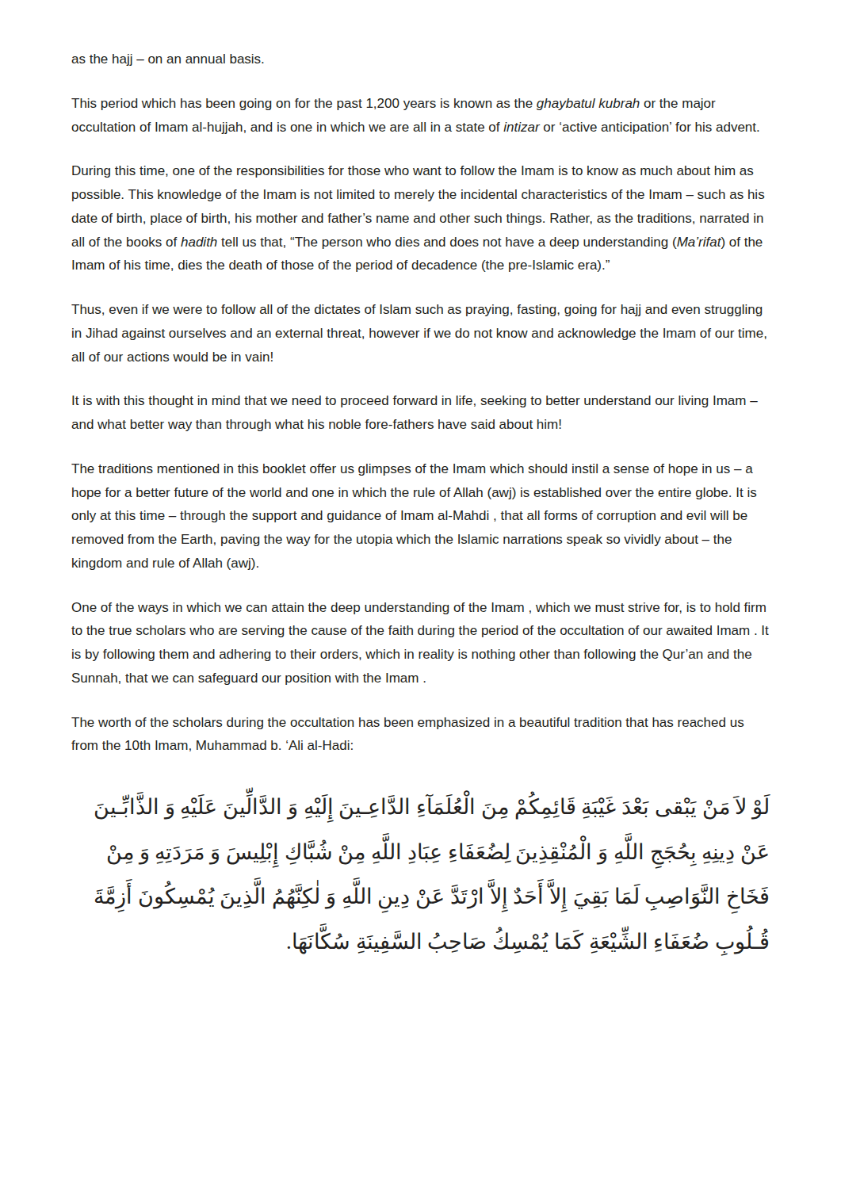as the hajj – on an annual basis.
This period which has been going on for the past 1,200 years is known as the ghaybatul kubrah or the major occultation of Imam al-hujjah, and is one in which we are all in a state of intizar or ‘active anticipation’ for his advent.
During this time, one of the responsibilities for those who want to follow the Imam is to know as much about him as possible. This knowledge of the Imam is not limited to merely the incidental characteristics of the Imam – such as his date of birth, place of birth, his mother and father’s name and other such things. Rather, as the traditions, narrated in all of the books of hadith tell us that, “The person who dies and does not have a deep understanding (Ma’rifat) of the Imam of his time, dies the death of those of the period of decadence (the pre-Islamic era).”
Thus, even if we were to follow all of the dictates of Islam such as praying, fasting, going for hajj and even struggling in Jihad against ourselves and an external threat, however if we do not know and acknowledge the Imam of our time, all of our actions would be in vain!
It is with this thought in mind that we need to proceed forward in life, seeking to better understand our living Imam – and what better way than through what his noble fore-fathers have said about him!
The traditions mentioned in this booklet offer us glimpses of the Imam which should instil a sense of hope in us – a hope for a better future of the world and one in which the rule of Allah (awj) is established over the entire globe. It is only at this time – through the support and guidance of Imam al-Mahdi , that all forms of corruption and evil will be removed from the Earth, paving the way for the utopia which the Islamic narrations speak so vividly about – the kingdom and rule of Allah (awj).
One of the ways in which we can attain the deep understanding of the Imam , which we must strive for, is to hold firm to the true scholars who are serving the cause of the faith during the period of the occultation of our awaited Imam . It is by following them and adhering to their orders, which in reality is nothing other than following the Qur’an and the Sunnah, that we can safeguard our position with the Imam .
The worth of the scholars during the occultation has been emphasized in a beautiful tradition that has reached us from the 10th Imam, Muhammad b. ‘Ali al-Hadi:
لَوْ لاَ مَنْ يَبْقى بَعْدَ غَيْبَةِ قَائِمِكُمْ مِنَ الْعُلَمَآءِ الدَّاعِـينَ إِلَيْهِ وَ الدَّالِّينَ عَلَيْهِ وَ الذَّابِّـينَ عَنْ دِينِهِ بِحُجَجِ اللَّهِ وَ الْمُنْقِذِينَ لِضُعَفَاءِ عِبَادِ اللَّهِ مِنْ شُبَّاكِ إِبْلِيسَ وَ مَرَدَتِهِ وَ مِنْ فَخَاخِ النَّوَاصِبِ لَمَا بَقِيَ إِلاَّ أَحَدٌ إِلاَّ ارْتَدَّ عَنْ دِينِ اللَّهِ وَ لٰكِنَّهُمُ الَّذِينَ يُمْسِكُونَ أَزِمَّةَ قُـلُوبِ ضُعَفَاءِ الشِّيْعَةِ كَمَا يُمْسِكُ صَاحِبُ السَّفِينَةِ سُكَّانَهَا.